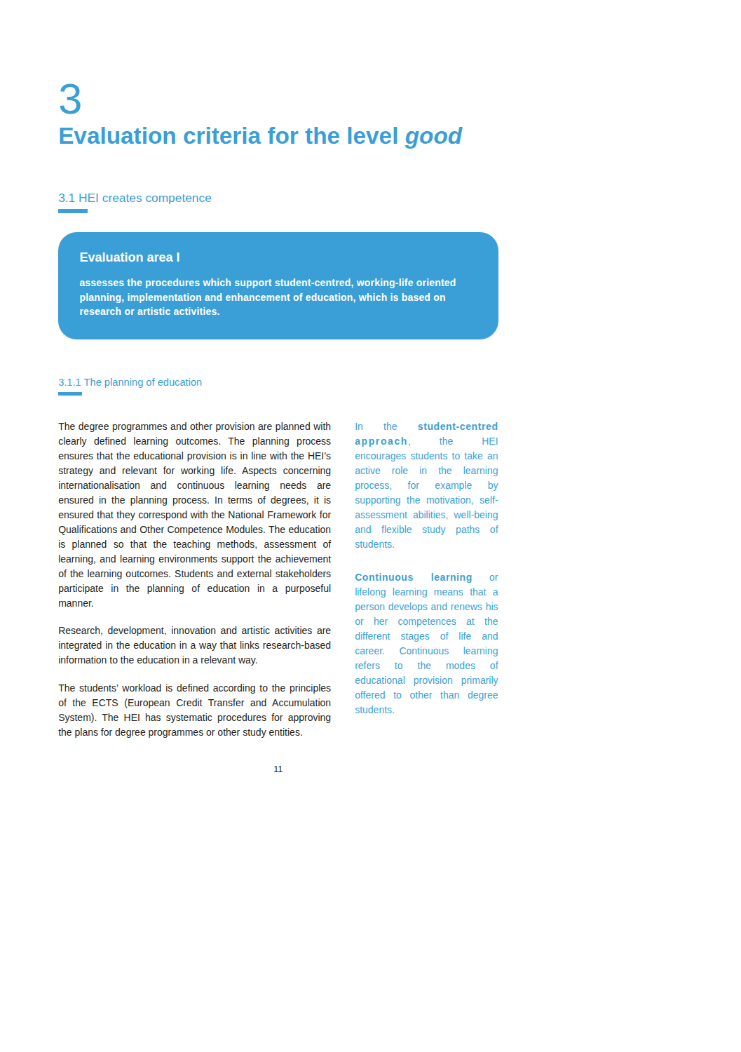3
Evaluation criteria for the level good
3.1 HEI creates competence
Evaluation area I
assesses the procedures which support student-centred, working-life oriented planning, implementation and enhancement of education, which is based on research or artistic activities.
3.1.1 The planning of education
The degree programmes and other provision are planned with clearly defined learning outcomes. The planning process ensures that the educational provision is in line with the HEI’s strategy and relevant for working life. Aspects concerning internationalisation and continuous learning needs are ensured in the planning process. In terms of degrees, it is ensured that they correspond with the National Framework for Qualifications and Other Competence Modules. The education is planned so that the teaching methods, assessment of learning, and learning environments support the achievement of the learning outcomes. Students and external stakeholders participate in the planning of education in a purposeful manner.
Research, development, innovation and artistic activities are integrated in the education in a way that links research-based information to the education in a relevant way.
The students’ workload is defined according to the principles of the ECTS (European Credit Transfer and Accumulation System). The HEI has systematic procedures for approving the plans for degree programmes or other study entities.
In the student-centred approach, the HEI encourages students to take an active role in the learning process, for example by supporting the motivation, self-assessment abilities, well-being and flexible study paths of students.
Continuous learning or lifelong learning means that a person develops and renews his or her competences at the different stages of life and career. Continuous learning refers to the modes of educational provision primarily offered to other than degree students.
11